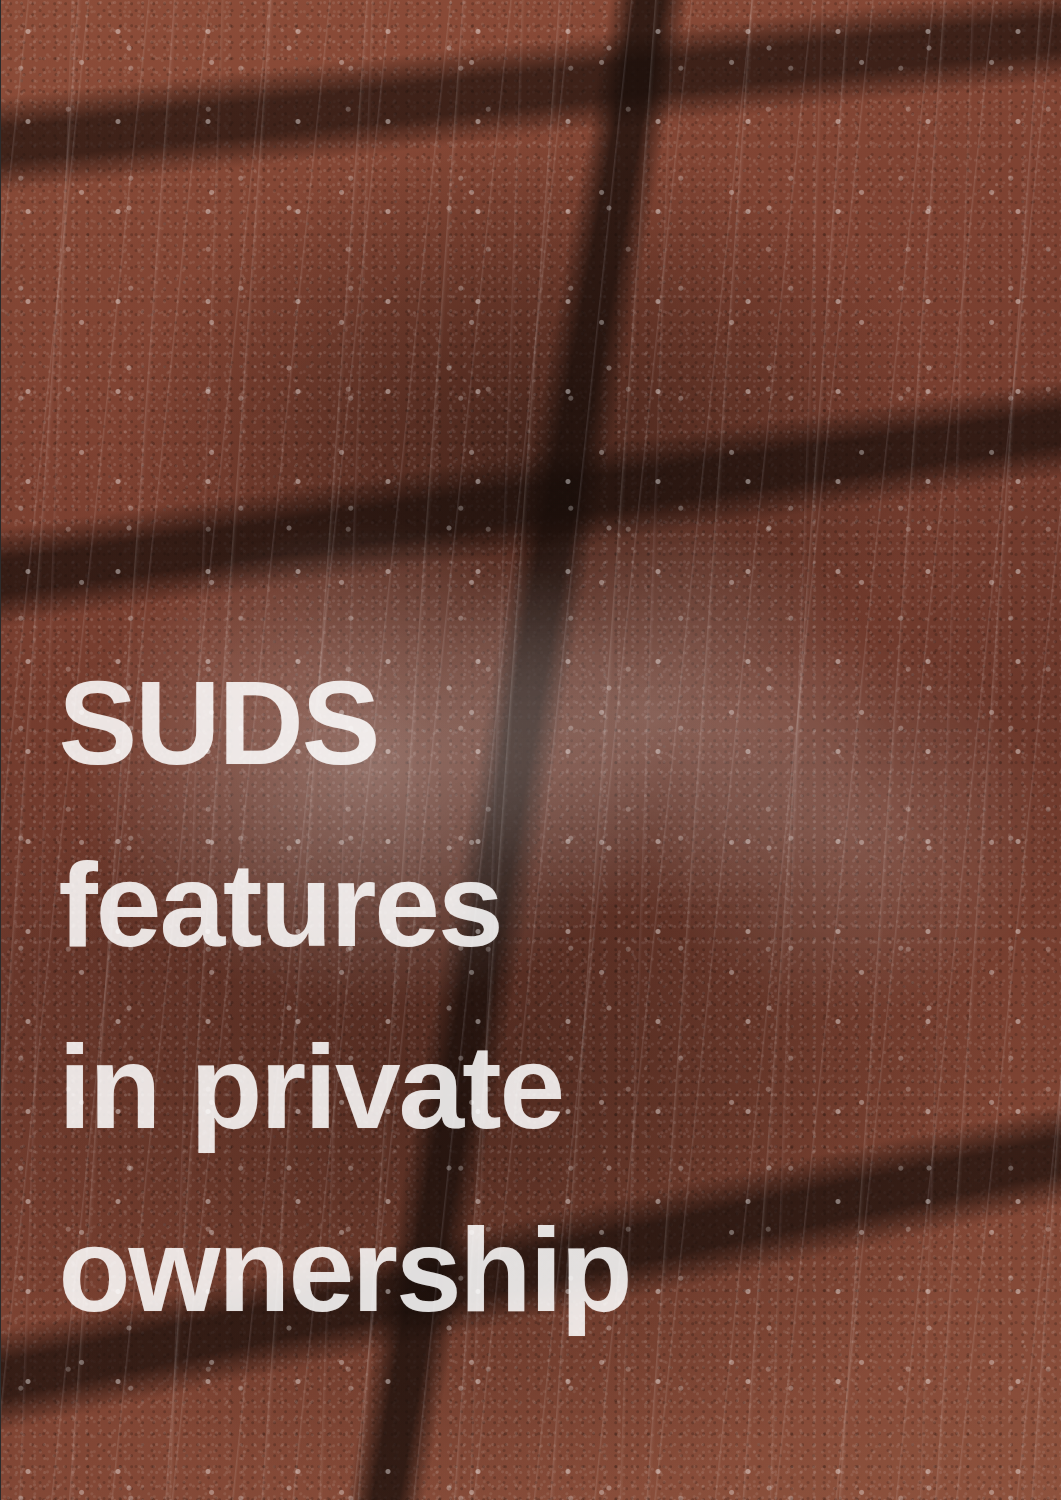SUDS features in private ownership